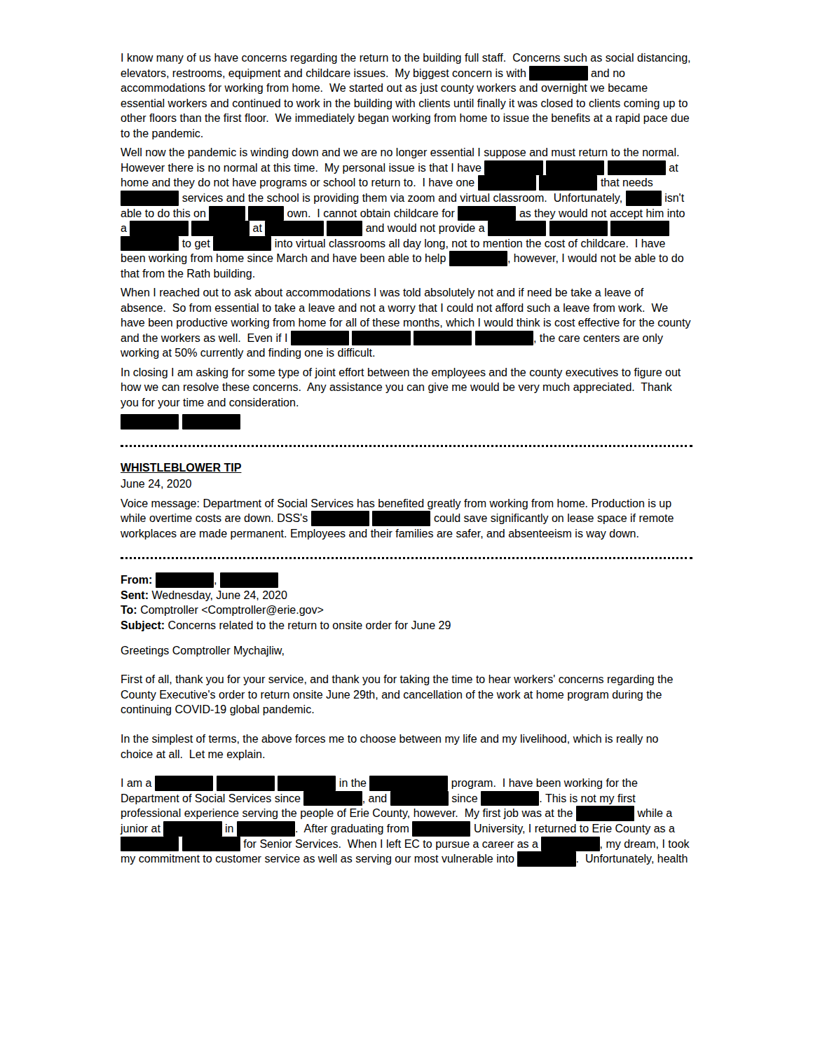I know many of us have concerns regarding the return to the building full staff. Concerns such as social distancing, elevators, restrooms, equipment and childcare issues. My biggest concern is with and no accommodations for working from home. We started out as just county workers and overnight we became essential workers and continued to work in the building with clients until finally it was closed to clients coming up to other floors than the first floor. We immediately began working from home to issue the benefits at a rapid pace due to the pandemic.
Well now the pandemic is winding down and we are no longer essential I suppose and must return to the normal. However there is no normal at this time. My personal issue is that I have at home and they do not have programs or school to return to. I have one that needs services and the school is providing them via zoom and virtual classroom. Unfortunately, isn't able to do this on own. I cannot obtain childcare for as they would not accept him into a at and would not provide a to get into virtual classrooms all day long, not to mention the cost of childcare. I have been working from home since March and have been able to help , however, I would not be able to do that from the Rath building.
When I reached out to ask about accommodations I was told absolutely not and if need be take a leave of absence. So from essential to take a leave and not a worry that I could not afford such a leave from work. We have been productive working from home for all of these months, which I would think is cost effective for the county and the workers as well. Even if I , the care centers are only working at 50% currently and finding one is difficult.
In closing I am asking for some type of joint effort between the employees and the county executives to figure out how we can resolve these concerns. Any assistance you can give me would be very much appreciated. Thank you for your time and consideration.
WHISTLEBLOWER TIP
June 24, 2020
Voice message: Department of Social Services has benefited greatly from working from home. Production is up while overtime costs are down. DSS's could save significantly on lease space if remote workplaces are made permanent. Employees and their families are safer, and absenteeism is way down.
From: ,
Sent: Wednesday, June 24, 2020
To: Comptroller <Comptroller@erie.gov>
Subject: Concerns related to the return to onsite order for June 29
Greetings Comptroller Mychajliw,
First of all, thank you for your service, and thank you for taking the time to hear workers' concerns regarding the County Executive's order to return onsite June 29th, and cancellation of the work at home program during the continuing COVID-19 global pandemic.
In the simplest of terms, the above forces me to choose between my life and my livelihood, which is really no choice at all. Let me explain.
I am a in the program. I have been working for the Department of Social Services since , and since . This is not my first professional experience serving the people of Erie County, however. My first job was at the while a junior at in . After graduating from University, I returned to Erie County as a for Senior Services. When I left EC to pursue a career as a , my dream, I took my commitment to customer service as well as serving our most vulnerable into . Unfortunately, health